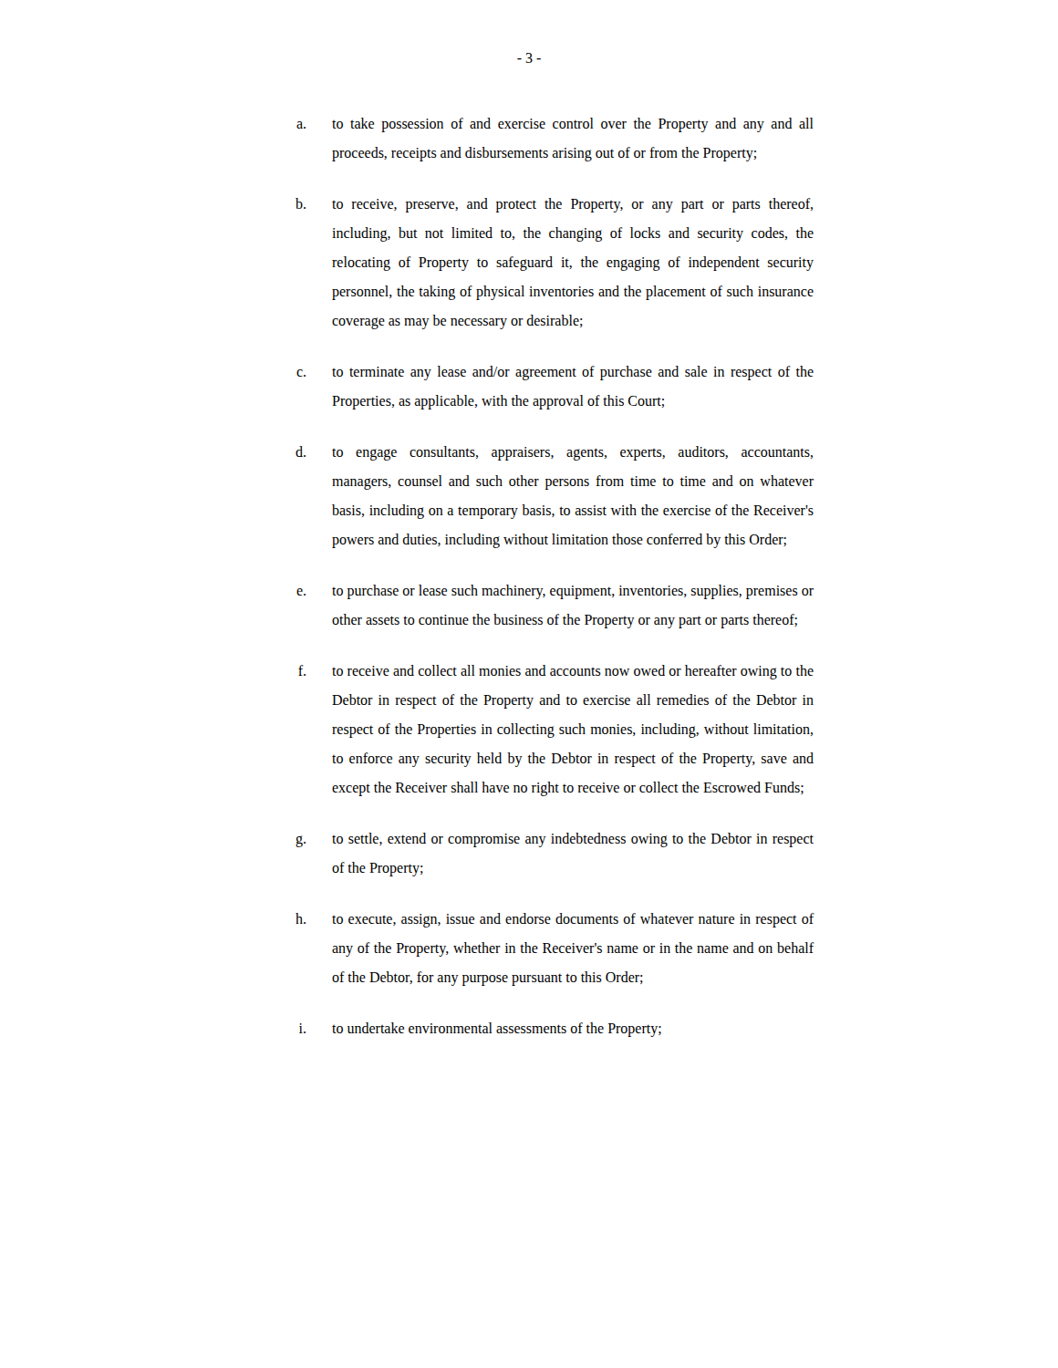- 3 -
to take possession of and exercise control over the Property and any and all proceeds, receipts and disbursements arising out of or from the Property;
to receive, preserve, and protect the Property, or any part or parts thereof, including, but not limited to, the changing of locks and security codes, the relocating of Property to safeguard it, the engaging of independent security personnel, the taking of physical inventories and the placement of such insurance coverage as may be necessary or desirable;
to terminate any lease and/or agreement of purchase and sale in respect of the Properties, as applicable, with the approval of this Court;
to engage consultants, appraisers, agents, experts, auditors, accountants, managers, counsel and such other persons from time to time and on whatever basis, including on a temporary basis, to assist with the exercise of the Receiver's powers and duties, including without limitation those conferred by this Order;
to purchase or lease such machinery, equipment, inventories, supplies, premises or other assets to continue the business of the Property or any part or parts thereof;
to receive and collect all monies and accounts now owed or hereafter owing to the Debtor in respect of the Property and to exercise all remedies of the Debtor in respect of the Properties in collecting such monies, including, without limitation, to enforce any security held by the Debtor in respect of the Property, save and except the Receiver shall have no right to receive or collect the Escrowed Funds;
to settle, extend or compromise any indebtedness owing to the Debtor in respect of the Property;
to execute, assign, issue and endorse documents of whatever nature in respect of any of the Property, whether in the Receiver's name or in the name and on behalf of the Debtor, for any purpose pursuant to this Order;
to undertake environmental assessments of the Property;